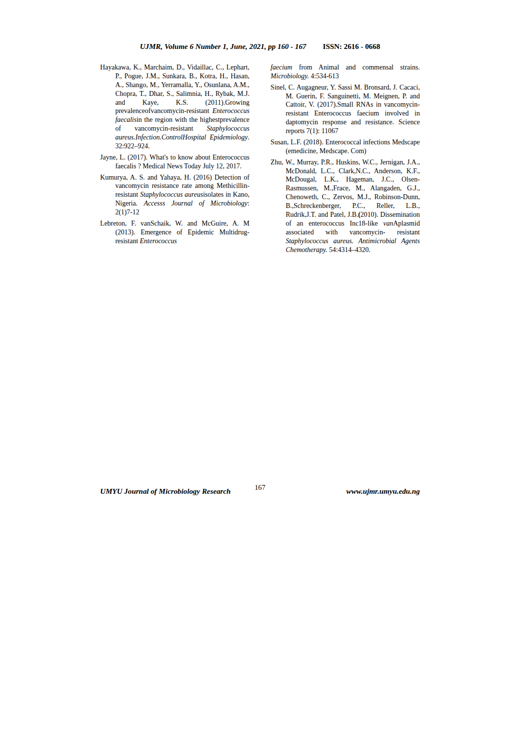UJMR, Volume 6 Number 1, June, 2021, pp 160 - 167ISSN: 2616 - 0668
Hayakawa, K., Marchaim, D., Vidaillac, C., Lephart, P., Pogue, J.M., Sunkara, B., Kotra, H., Hasan, A., Shango, M., Yerramalla, Y., Osunlana, A.M., Chopra, T., Dhar, S., Salimnia, H., Rybak, M.J. and Kaye, K.S. (2011).Growing prevalenceofvancomycin-resistant Enterococcus faecalisin the region with the highestprevalence of vancomycin-resistant Staphylococcus aureus.Infection.ControlHospital Epidemiology. 32:922–924.
Jayne, L. (2017). What's to know about Enterococcus faecalis ? Medical News Today July 12, 2017.
Kumurya, A. S. and Yahaya, H. (2016) Detection of vancomycin resistance rate among Methicillin-resistant Staphylococcus aureusisolates in Kano, Nigeria. Accesss Journal of Microbiology: 2(1)7-12
Lebreton, F. vanSchaik, W. and McGuire, A. M (2013). Emergence of Epidemic Multidrug-resistant Enterococcus
faecium from Animal and commensal strains. Microbiology. 4:534-613
Sinel, C. Augagneur, Y. Sassi M. Bronsard, J. Cacaci, M. Guerin, F. Sanguinetti, M. Meignen, P. and Cattoir, V. (2017).Small RNAs in vancomycin-resistant Enterococcus faecium involved in daptomycin response and resistance. Science reports 7(1): 11067
Susan, L.F. (2018). Enterococcal infections Medscape (emedicine, Medscape. Com)
Zhu, W., Murray, P.R., Huskins, W.C., Jernigan, J.A., McDonald, L.C., Clark,N.C., Anderson, K.F., McDougal, L.K., Hageman, J.C., Olsen-Rasmussen, M.,Frace, M., Alangaden, G.J., Chenoweth, C., Zervos, M.J., Robinson-Dunn, B.,Schreckenberger, P.C., Reller, L.B., Rudrik,J.T. and Patel, J.B.(2010). Dissemination of an enterococcus Inc18-like van Aplasmid associated with vancomycin- resistant Staphylococcus aureus. Antimicrobial Agents Chemotherapy. 54:4314–4320.
UMYU Journal of Microbiology Research
167
www.ujmr.umyu.edu.ng